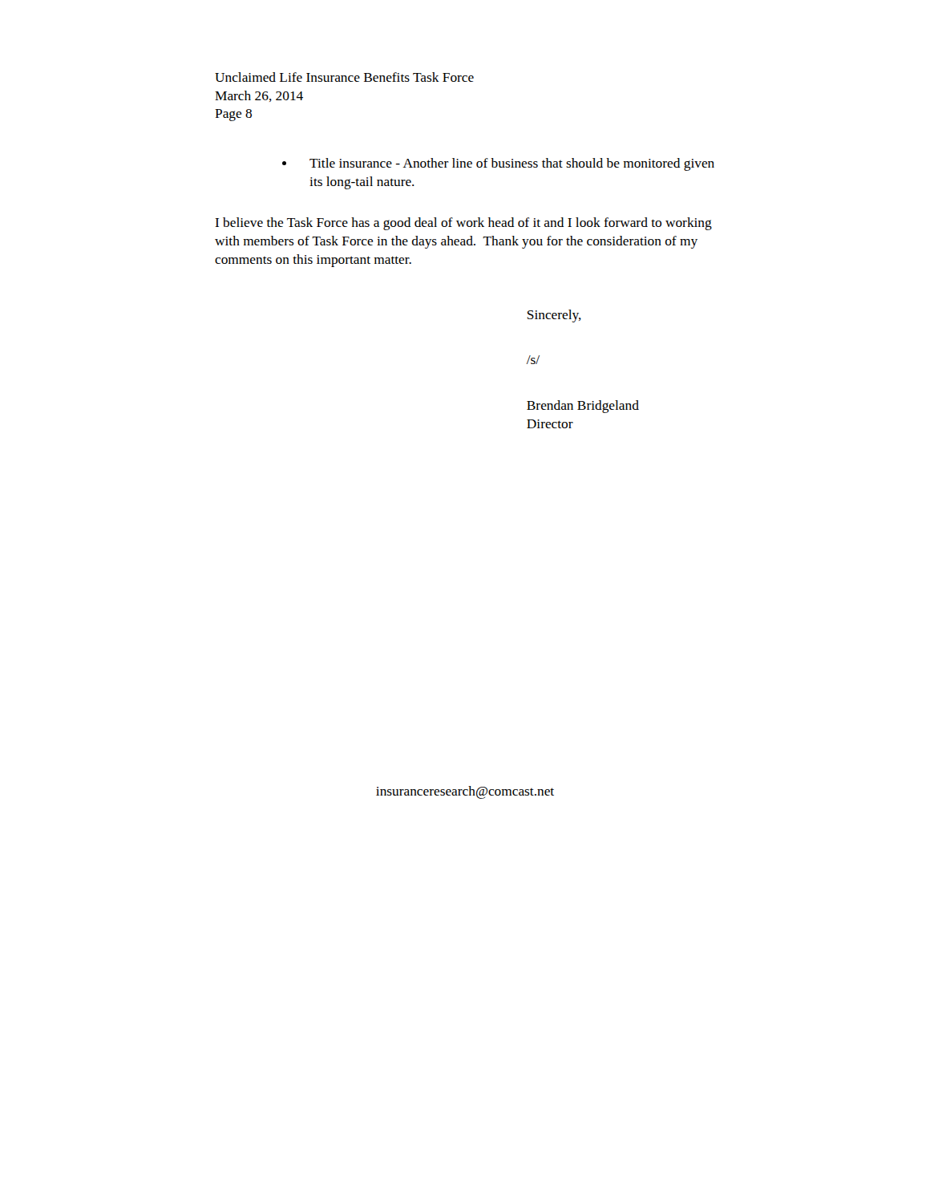Unclaimed Life Insurance Benefits Task Force
March 26, 2014
Page 8
Title insurance - Another line of business that should be monitored given its long-tail nature.
I believe the Task Force has a good deal of work head of it and I look forward to working with members of Task Force in the days ahead. Thank you for the consideration of my comments on this important matter.
Sincerely,
/s/
Brendan Bridgeland
Director
insuranceresearch@comcast.net